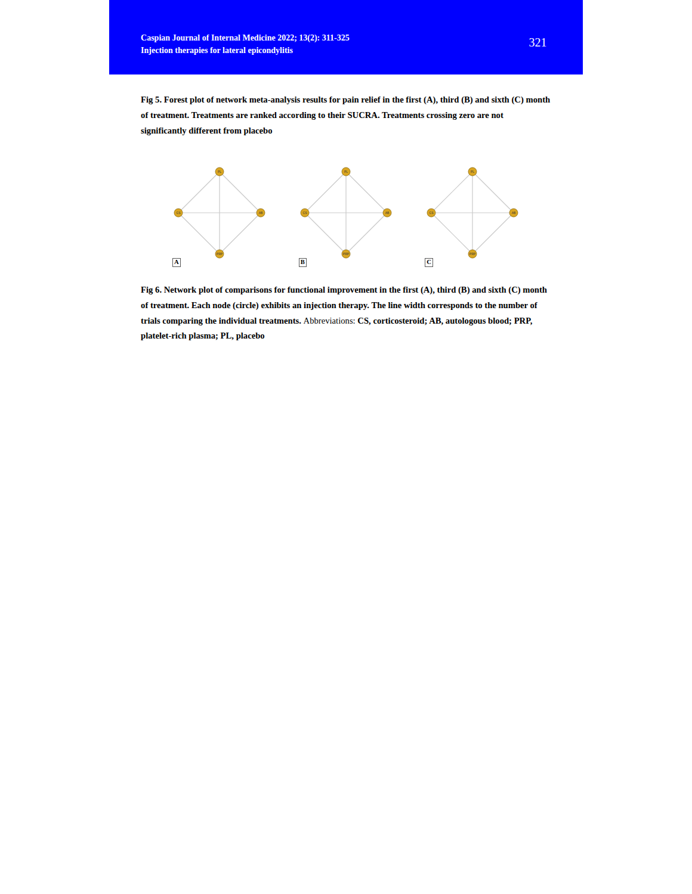Caspian Journal of Internal Medicine 2022; 13(2): 311-325
Injection therapies for lateral epicondylitis
321
Fig 5. Forest plot of network meta-analysis results for pain relief in the first (A), third (B) and sixth (C) month of treatment. Treatments are ranked according to their SUCRA. Treatments crossing zero are not significantly different from placebo
PL CS AB PRP
A
PL CS AB PRP
B
PL CS AB PRP
C
Fig 6. Network plot of comparisons for functional improvement in the first (A), third (B) and sixth (C) month of treatment. Each node (circle) exhibits an injection therapy. The line width corresponds to the number of trials comparing the individual treatments. Abbreviations: CS, corticosteroid; AB, autologous blood; PRP, platelet-rich plasma; PL, placebo